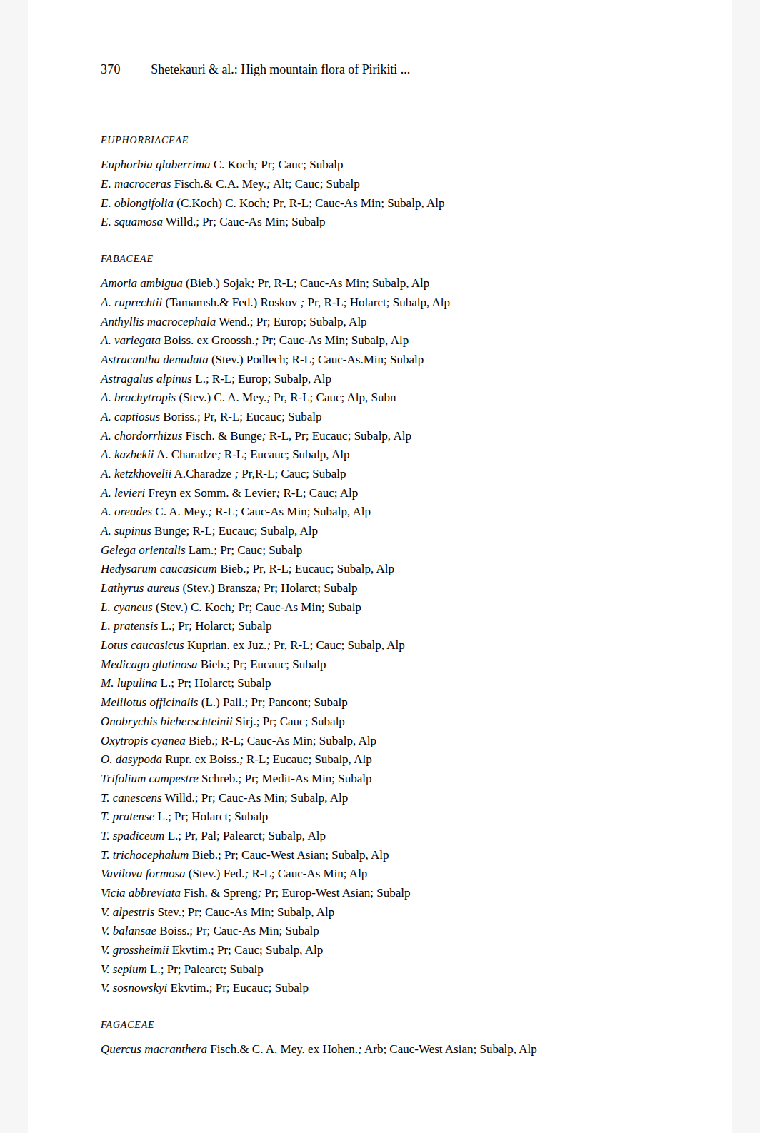370 Shetekauri & al.: High mountain flora of Pirikiti ...
Euphorbiaceae
Euphorbia glaberrima C. Koch; Pr; Cauc; Subalp
E. macroceras Fisch.& C.A. Mey.; Alt; Cauc; Subalp
E. oblongifolia (C.Koch) C. Koch; Pr, R-L; Cauc-As Min; Subalp, Alp
E. squamosa Willd.; Pr; Cauc-As Min; Subalp
Fabaceae
Amoria ambigua (Bieb.) Sojak; Pr, R-L; Cauc-As Min; Subalp, Alp
A. ruprechtii (Tamamsh.& Fed.) Roskov ; Pr, R-L; Holarct; Subalp, Alp
Anthyllis macrocephala Wend.; Pr; Europ; Subalp, Alp
A. variegata Boiss. ex Groossh.; Pr; Cauc-As Min; Subalp, Alp
Astracantha denudata (Stev.) Podlech; R-L; Cauc-As.Min; Subalp
Astragalus alpinus L.; R-L; Europ; Subalp, Alp
A. brachytropis (Stev.) C. A. Mey.; Pr, R-L; Cauc; Alp, Subn
A. captiosus Boriss.; Pr, R-L; Eucauc; Subalp
A. chordorrhizus Fisch. & Bunge; R-L, Pr; Eucauc; Subalp, Alp
A. kazbekii A. Charadze; R-L; Eucauc; Subalp, Alp
A. ketzkhovelii A.Charadze ; Pr,R-L; Cauc; Subalp
A. levieri Freyn ex Somm. & Levier; R-L; Cauc; Alp
A. oreades C. A. Mey.; R-L; Cauc-As Min; Subalp, Alp
A. supinus Bunge; R-L; Eucauc; Subalp, Alp
Gelega orientalis Lam.; Pr; Cauc; Subalp
Hedysarum caucasicum Bieb.; Pr, R-L; Eucauc; Subalp, Alp
Lathyrus aureus (Stev.) Bransza; Pr; Holarct; Subalp
L. cyaneus (Stev.) C. Koch; Pr; Cauc-As Min; Subalp
L. pratensis L.; Pr; Holarct; Subalp
Lotus caucasicus Kuprian. ex Juz.; Pr, R-L; Cauc; Subalp, Alp
Medicago glutinosa Bieb.; Pr; Eucauc; Subalp
M. lupulina L.; Pr; Holarct; Subalp
Melilotus officinalis (L.) Pall.; Pr; Pancont; Subalp
Onobrychis bieberschteinii Sirj.; Pr; Cauc; Subalp
Oxytropis cyanea Bieb.; R-L; Cauc-As Min; Subalp, Alp
O. dasypoda Rupr. ex Boiss.; R-L; Eucauc; Subalp, Alp
Trifolium campestre Schreb.; Pr; Medit-As Min; Subalp
T. canescens Willd.; Pr; Cauc-As Min; Subalp, Alp
T. pratense L.; Pr; Holarct; Subalp
T. spadiceum L.; Pr, Pal; Palearct; Subalp, Alp
T. trichocephalum Bieb.; Pr; Cauc-West Asian; Subalp, Alp
Vavilova formosa (Stev.) Fed.; R-L; Cauc-As Min; Alp
Vicia abbreviata Fish. & Spreng; Pr; Europ-West Asian; Subalp
V. alpestris Stev.; Pr; Cauc-As Min; Subalp, Alp
V. balansae Boiss.; Pr; Cauc-As Min; Subalp
V. grossheimii Ekvtim.; Pr; Cauc; Subalp, Alp
V. sepium L.; Pr; Palearct; Subalp
V. sosnowskyi Ekvtim.; Pr; Eucauc; Subalp
Fagaceae
Quercus macranthera Fisch.& C. A. Mey. ex Hohen.; Arb; Cauc-West Asian; Subalp, Alp